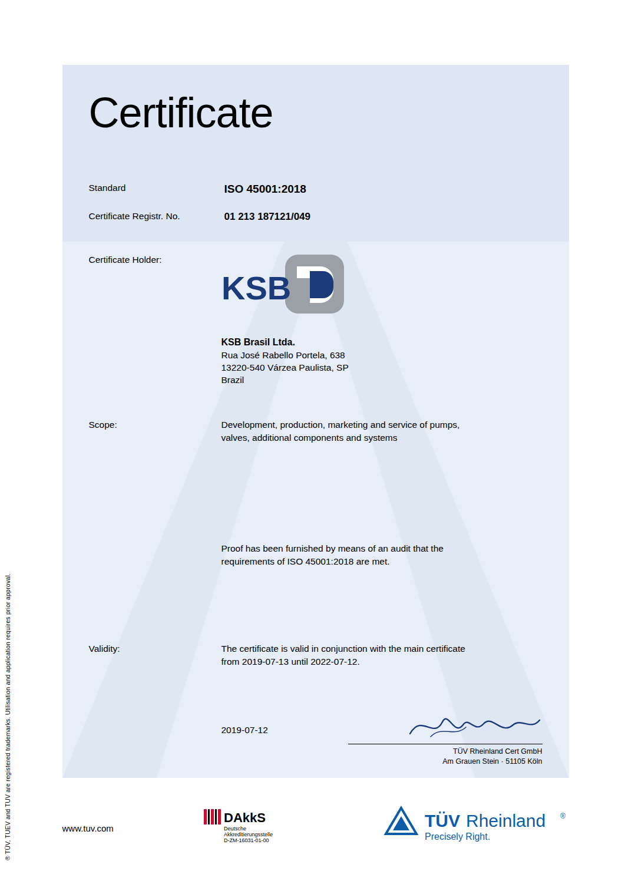® TÜV, TUEV and TUV are registered trademarks. Utilisation and application requires prior approval.
Certificate
Standard ISO 45001:2018
Certificate Registr. No. 01 213 187121/049
Certificate Holder:
KSB
KSB Brasil Ltda.
Rua José Rabello Portela, 638
13220-540 Várzea Paulista, SP
Brazil
Scope:
Development, production, marketing and service of pumps,
valves, additional components and systems
Proof has been furnished by means of an audit that the
requirements of ISO 45001:2018 are met.
Validity:
The certificate is valid in conjunction with the main certificate
from 2019-07-13 until 2022-07-12.
2019-07-12
TÜV Rheinland Cert GmbH
Am Grauen Stein · 51105 Köln
www.tuv.com
DAkkS Deutsche Akkreditierungsstelle D-ZM-16031-01-00
TÜV Rheinland ® Precisely Right.